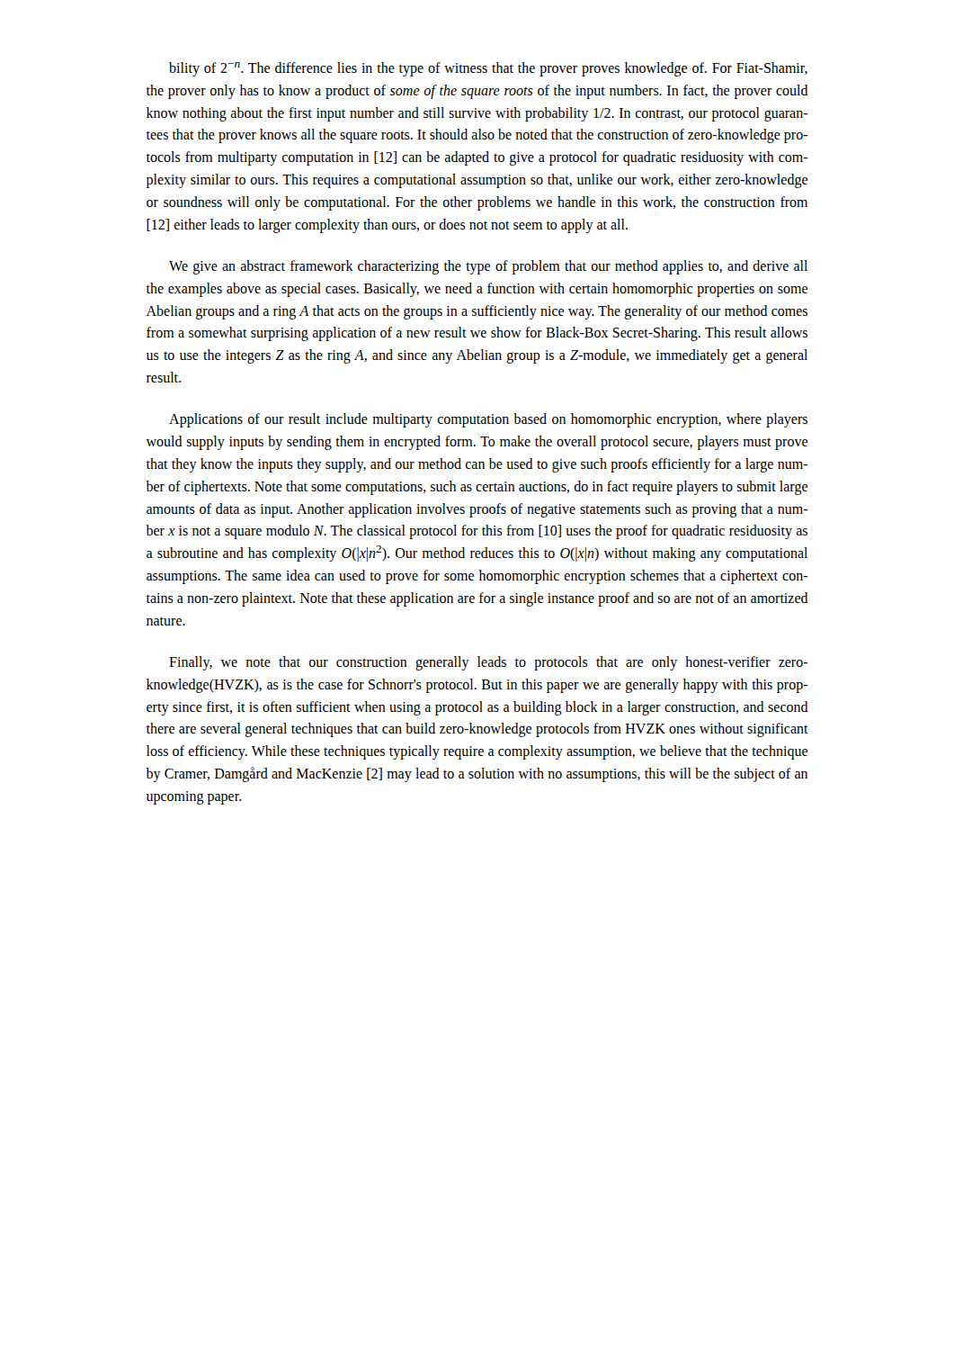bility of 2−n. The difference lies in the type of witness that the prover proves knowledge of. For Fiat-Shamir, the prover only has to know a product of some of the square roots of the input numbers. In fact, the prover could know nothing about the first input number and still survive with probability 1/2. In contrast, our protocol guarantees that the prover knows all the square roots. It should also be noted that the construction of zero-knowledge protocols from multiparty computation in [12] can be adapted to give a protocol for quadratic residuosity with complexity similar to ours. This requires a computational assumption so that, unlike our work, either zero-knowledge or soundness will only be computational. For the other problems we handle in this work, the construction from [12] either leads to larger complexity than ours, or does not not seem to apply at all.
We give an abstract framework characterizing the type of problem that our method applies to, and derive all the examples above as special cases. Basically, we need a function with certain homomorphic properties on some Abelian groups and a ring A that acts on the groups in a sufficiently nice way. The generality of our method comes from a somewhat surprising application of a new result we show for Black-Box Secret-Sharing. This result allows us to use the integers Z as the ring A, and since any Abelian group is a Z-module, we immediately get a general result.
Applications of our result include multiparty computation based on homomorphic encryption, where players would supply inputs by sending them in encrypted form. To make the overall protocol secure, players must prove that they know the inputs they supply, and our method can be used to give such proofs efficiently for a large number of ciphertexts. Note that some computations, such as certain auctions, do in fact require players to submit large amounts of data as input. Another application involves proofs of negative statements such as proving that a number x is not a square modulo N. The classical protocol for this from [10] uses the proof for quadratic residuosity as a subroutine and has complexity O(|x|n2). Our method reduces this to O(|x|n) without making any computational assumptions. The same idea can used to prove for some homomorphic encryption schemes that a ciphertext contains a non-zero plaintext. Note that these application are for a single instance proof and so are not of an amortized nature.
Finally, we note that our construction generally leads to protocols that are only honest-verifier zero-knowledge(HVZK), as is the case for Schnorr's protocol. But in this paper we are generally happy with this property since first, it is often sufficient when using a protocol as a building block in a larger construction, and second there are several general techniques that can build zero-knowledge protocols from HVZK ones without significant loss of efficiency. While these techniques typically require a complexity assumption, we believe that the technique by Cramer, Damgård and MacKenzie [2] may lead to a solution with no assumptions, this will be the subject of an upcoming paper.